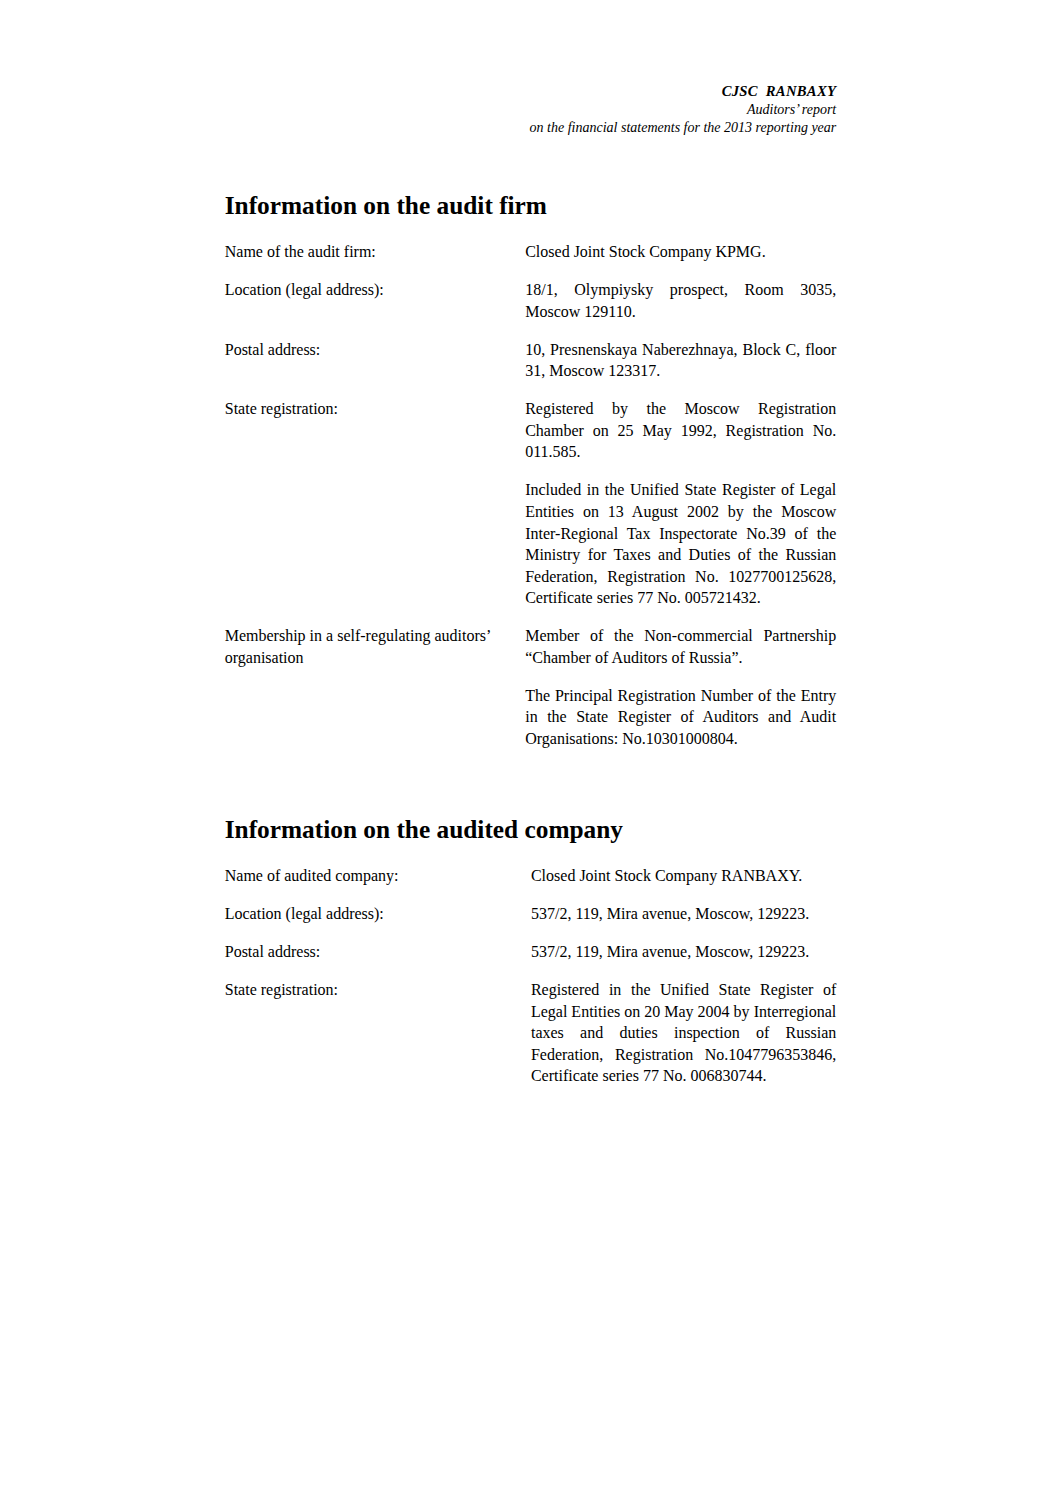CJSC RANBAXY
Auditors’ report
on the financial statements for the 2013 reporting year
Information on the audit firm
| Name of the audit firm: | Closed Joint Stock Company KPMG. |
| Location (legal address): | 18/1, Olympiysky prospect, Room 3035, Moscow 129110. |
| Postal address: | 10, Presnenskaya Naberezhnaya, Block C, floor 31, Moscow 123317. |
| State registration: | Registered by the Moscow Registration Chamber on 25 May 1992, Registration No. 011.585. Included in the Unified State Register of Legal Entities on 13 August 2002 by the Moscow Inter-Regional Tax Inspectorate No.39 of the Ministry for Taxes and Duties of the Russian Federation, Registration No. 1027700125628, Certificate series 77 No. 005721432. |
| Membership in a self-regulating auditors’ organisation | Member of the Non-commercial Partnership “Chamber of Auditors of Russia”. The Principal Registration Number of the Entry in the State Register of Auditors and Audit Organisations: No.10301000804. |
Information on the audited company
| Name of audited company: | Closed Joint Stock Company RANBAXY. |
| Location (legal address): | 537/2, 119, Mira avenue, Moscow, 129223. |
| Postal address: | 537/2, 119, Mira avenue, Moscow, 129223. |
| State registration: | Registered in the Unified State Register of Legal Entities on 20 May 2004 by Interregional taxes and duties inspection of Russian Federation, Registration No.1047796353846, Certificate series 77 No. 006830744. |